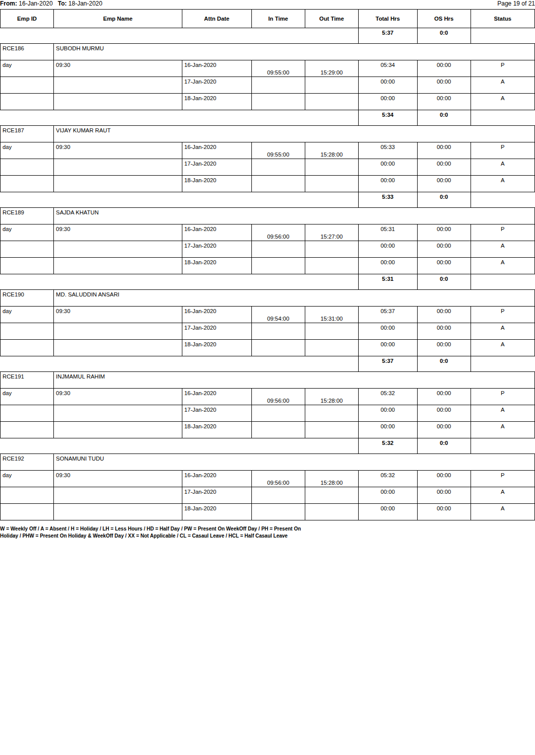From: 16-Jan-2020 To: 18-Jan-2020
Page 19 of 21
| Emp ID | Emp Name | Attn Date | In Time | Out Time | Total Hrs | OS Hrs | Status |
| --- | --- | --- | --- | --- | --- | --- | --- |
| | | | | | 5:37 | 0:0 | |
| RCE186 | SUBODH MURMU |
| day | 09:30 | 16-Jan-2020 | 09:55:00 | 15:29:00 | 05:34 | 00:00 | P |
| | | 17-Jan-2020 | | | 00:00 | 00:00 | A |
| | | 18-Jan-2020 | | | 00:00 | 00:00 | A |
| | | | | | 5:34 | 0:0 | |
| RCE187 | VIJAY KUMAR RAUT |
| day | 09:30 | 16-Jan-2020 | 09:55:00 | 15:28:00 | 05:33 | 00:00 | P |
| | | 17-Jan-2020 | | | 00:00 | 00:00 | A |
| | | 18-Jan-2020 | | | 00:00 | 00:00 | A |
| | | | | | 5:33 | 0:0 | |
| RCE189 | SAJDA KHATUN |
| day | 09:30 | 16-Jan-2020 | 09:56:00 | 15:27:00 | 05:31 | 00:00 | P |
| | | 17-Jan-2020 | | | 00:00 | 00:00 | A |
| | | 18-Jan-2020 | | | 00:00 | 00:00 | A |
| | | | | | 5:31 | 0:0 | |
| RCE190 | MD. SALUDDIN ANSARI |
| day | 09:30 | 16-Jan-2020 | 09:54:00 | 15:31:00 | 05:37 | 00:00 | P |
| | | 17-Jan-2020 | | | 00:00 | 00:00 | A |
| | | 18-Jan-2020 | | | 00:00 | 00:00 | A |
| | | | | | 5:37 | 0:0 | |
| RCE191 | INJMAMUL RAHIM |
| day | 09:30 | 16-Jan-2020 | 09:56:00 | 15:28:00 | 05:32 | 00:00 | P |
| | | 17-Jan-2020 | | | 00:00 | 00:00 | A |
| | | 18-Jan-2020 | | | 00:00 | 00:00 | A |
| | | | | | 5:32 | 0:0 | |
| RCE192 | SONAMUNI TUDU |
| day | 09:30 | 16-Jan-2020 | 09:56:00 | 15:28:00 | 05:32 | 00:00 | P |
| | | 17-Jan-2020 | | | 00:00 | 00:00 | A |
| | | 18-Jan-2020 | | | 00:00 | 00:00 | A |
W = Weekly Off / A = Absent / H = Holiday / LH = Less Hours / HD = Half Day / PW = Present On WeekOff Day / PH = Present On
Holiday / PHW = Present On Holiday & WeekOff Day / XX = Not Applicable / CL = Casaul Leave / HCL = Half Casaul Leave